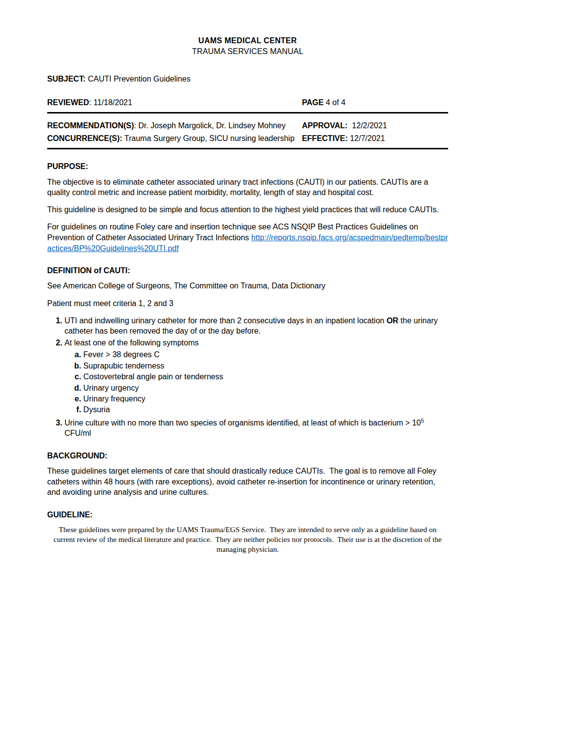UAMS MEDICAL CENTER
TRAUMA SERVICES MANUAL
SUBJECT: CAUTI Prevention Guidelines
REVIEWED: 11/18/2021
PAGE 4 of 4
RECOMMENDATION(S): Dr. Joseph Margolick, Dr. Lindsey Mohney
APPROVAL: 12/2/2021
CONCURRENCE(S): Trauma Surgery Group, SICU nursing leadership
EFFECTIVE: 12/7/2021
PURPOSE:
The objective is to eliminate catheter associated urinary tract infections (CAUTI) in our patients. CAUTIs are a quality control metric and increase patient morbidity, mortality, length of stay and hospital cost.
This guideline is designed to be simple and focus attention to the highest yield practices that will reduce CAUTIs.
For guidelines on routine Foley care and insertion technique see ACS NSQIP Best Practices Guidelines on Prevention of Catheter Associated Urinary Tract Infections http://reports.nsqip.facs.org/acspedmain/pedtemp/bestpractices/BP%20Guidelines%20UTI.pdf
DEFINITION of CAUTI:
See American College of Surgeons, The Committee on Trauma, Data Dictionary
Patient must meet criteria 1, 2 and 3
UTI and indwelling urinary catheter for more than 2 consecutive days in an inpatient location OR the urinary catheter has been removed the day of or the day before.
At least one of the following symptoms
Fever > 38 degrees C
Suprapubic tenderness
Costovertebral angle pain or tenderness
Urinary urgency
Urinary frequency
Dysuria
Urine culture with no more than two species of organisms identified, at least of which is bacterium > 105 CFU/ml
BACKGROUND:
These guidelines target elements of care that should drastically reduce CAUTIs. The goal is to remove all Foley catheters within 48 hours (with rare exceptions), avoid catheter re-insertion for incontinence or urinary retention, and avoiding urine analysis and urine cultures.
GUIDELINE:
These guidelines were prepared by the UAMS Trauma/EGS Service. They are intended to serve only as a guideline based on current review of the medical literature and practice. They are neither policies nor protocols. Their use is at the discretion of the managing physician.